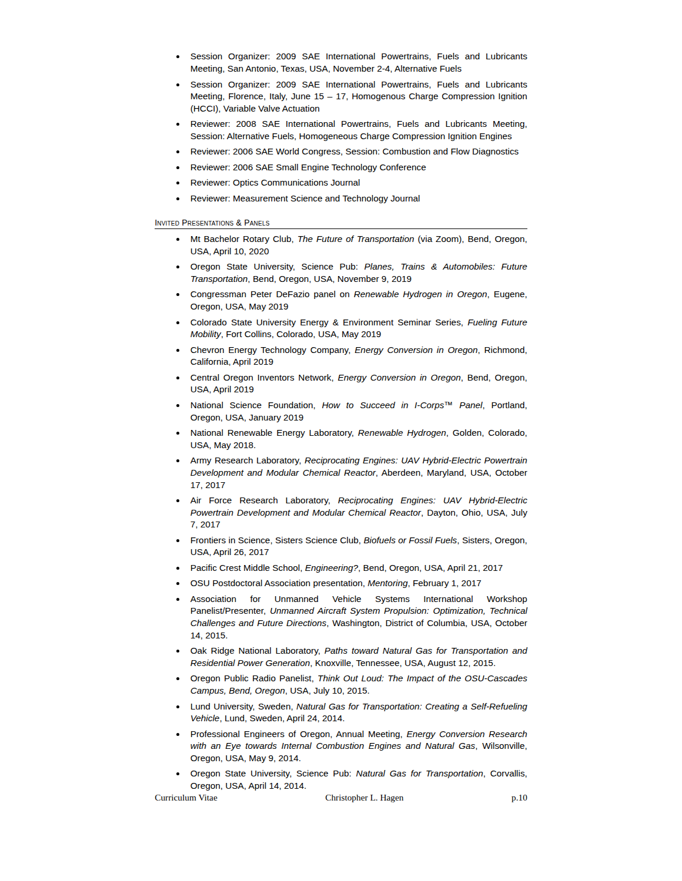Session Organizer: 2009 SAE International Powertrains, Fuels and Lubricants Meeting, San Antonio, Texas, USA, November 2-4, Alternative Fuels
Session Organizer: 2009 SAE International Powertrains, Fuels and Lubricants Meeting, Florence, Italy, June 15 – 17, Homogenous Charge Compression Ignition (HCCI), Variable Valve Actuation
Reviewer: 2008 SAE International Powertrains, Fuels and Lubricants Meeting, Session: Alternative Fuels, Homogeneous Charge Compression Ignition Engines
Reviewer: 2006 SAE World Congress, Session: Combustion and Flow Diagnostics
Reviewer: 2006 SAE Small Engine Technology Conference
Reviewer: Optics Communications Journal
Reviewer: Measurement Science and Technology Journal
Invited Presentations & Panels
Mt Bachelor Rotary Club, The Future of Transportation (via Zoom), Bend, Oregon, USA, April 10, 2020
Oregon State University, Science Pub: Planes, Trains & Automobiles: Future Transportation, Bend, Oregon, USA, November 9, 2019
Congressman Peter DeFazio panel on Renewable Hydrogen in Oregon, Eugene, Oregon, USA, May 2019
Colorado State University Energy & Environment Seminar Series, Fueling Future Mobility, Fort Collins, Colorado, USA, May 2019
Chevron Energy Technology Company, Energy Conversion in Oregon, Richmond, California, April 2019
Central Oregon Inventors Network, Energy Conversion in Oregon, Bend, Oregon, USA, April 2019
National Science Foundation, How to Succeed in I-Corps™ Panel, Portland, Oregon, USA, January 2019
National Renewable Energy Laboratory, Renewable Hydrogen, Golden, Colorado, USA, May 2018.
Army Research Laboratory, Reciprocating Engines: UAV Hybrid-Electric Powertrain Development and Modular Chemical Reactor, Aberdeen, Maryland, USA, October 17, 2017
Air Force Research Laboratory, Reciprocating Engines: UAV Hybrid-Electric Powertrain Development and Modular Chemical Reactor, Dayton, Ohio, USA, July 7, 2017
Frontiers in Science, Sisters Science Club, Biofuels or Fossil Fuels, Sisters, Oregon, USA, April 26, 2017
Pacific Crest Middle School, Engineering?, Bend, Oregon, USA, April 21, 2017
OSU Postdoctoral Association presentation, Mentoring, February 1, 2017
Association for Unmanned Vehicle Systems International Workshop Panelist/Presenter, Unmanned Aircraft System Propulsion: Optimization, Technical Challenges and Future Directions, Washington, District of Columbia, USA, October 14, 2015.
Oak Ridge National Laboratory, Paths toward Natural Gas for Transportation and Residential Power Generation, Knoxville, Tennessee, USA, August 12, 2015.
Oregon Public Radio Panelist, Think Out Loud: The Impact of the OSU-Cascades Campus, Bend, Oregon, USA, July 10, 2015.
Lund University, Sweden, Natural Gas for Transportation: Creating a Self-Refueling Vehicle, Lund, Sweden, April 24, 2014.
Professional Engineers of Oregon, Annual Meeting, Energy Conversion Research with an Eye towards Internal Combustion Engines and Natural Gas, Wilsonville, Oregon, USA, May 9, 2014.
Oregon State University, Science Pub: Natural Gas for Transportation, Corvallis, Oregon, USA, April 14, 2014.
Curriculum Vitae Christopher L. Hagen p.10